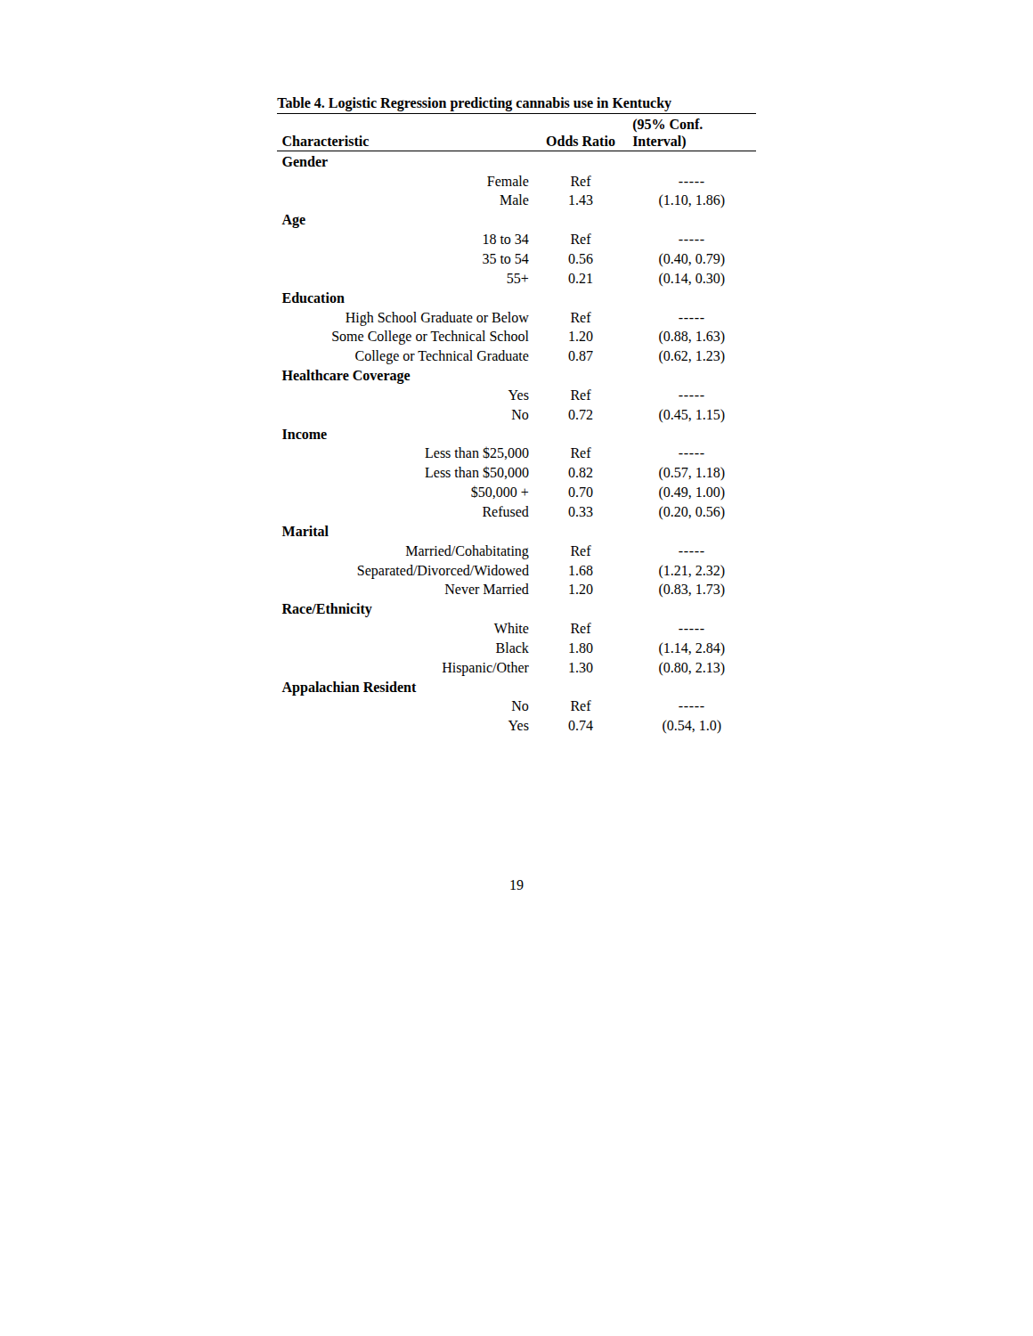Table 4. Logistic Regression predicting cannabis use in Kentucky
| Characteristic | Odds Ratio | (95% Conf. Interval) |
| --- | --- | --- |
| Gender | | |
| Female | Ref | ----- |
| Male | 1.43 | (1.10, 1.86) |
| Age | | |
| 18 to 34 | Ref | ----- |
| 35 to 54 | 0.56 | (0.40, 0.79) |
| 55+ | 0.21 | (0.14, 0.30) |
| Education | | |
| High School Graduate or Below | Ref | ----- |
| Some College or Technical School | 1.20 | (0.88, 1.63) |
| College or Technical Graduate | 0.87 | (0.62, 1.23) |
| Healthcare Coverage | | |
| Yes | Ref | ----- |
| No | 0.72 | (0.45, 1.15) |
| Income | | |
| Less than $25,000 | Ref | ----- |
| Less than $50,000 | 0.82 | (0.57, 1.18) |
| $50,000 + | 0.70 | (0.49, 1.00) |
| Refused | 0.33 | (0.20, 0.56) |
| Marital | | |
| Married/Cohabitating | Ref | ----- |
| Separated/Divorced/Widowed | 1.68 | (1.21, 2.32) |
| Never Married | 1.20 | (0.83, 1.73) |
| Race/Ethnicity | | |
| White | Ref | ----- |
| Black | 1.80 | (1.14, 2.84) |
| Hispanic/Other | 1.30 | (0.80, 2.13) |
| Appalachian Resident | | |
| No | Ref | ----- |
| Yes | 0.74 | (0.54, 1.0) |
19